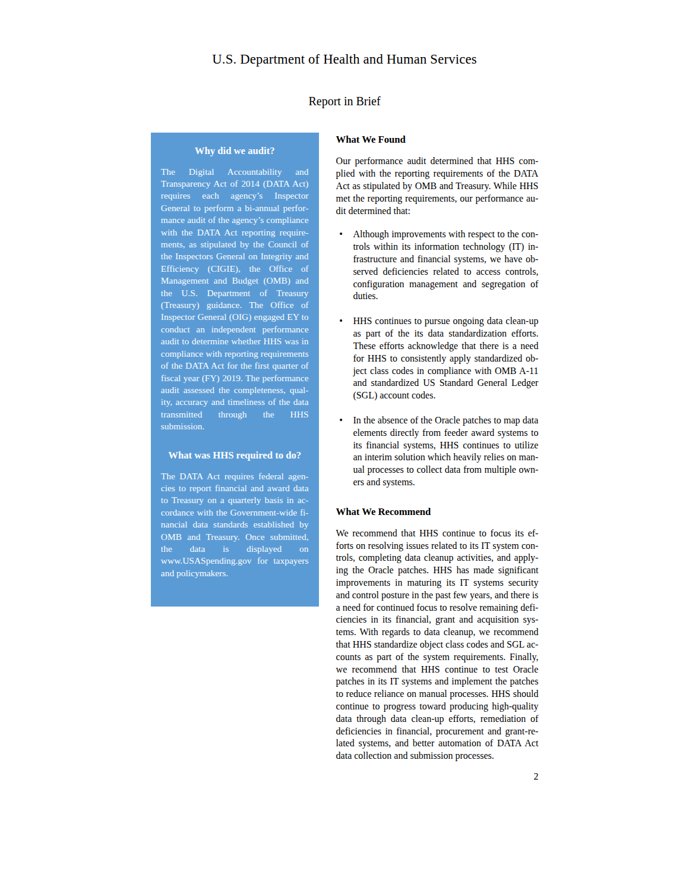U.S. Department of Health and Human Services
Report in Brief
Why did we audit?
The Digital Accountability and Transparency Act of 2014 (DATA Act) requires each agency’s Inspector General to perform a bi-annual performance audit of the agency’s compliance with the DATA Act reporting requirements, as stipulated by the Council of the Inspectors General on Integrity and Efficiency (CIGIE), the Office of Management and Budget (OMB) and the U.S. Department of Treasury (Treasury) guidance. The Office of Inspector General (OIG) engaged EY to conduct an independent performance audit to determine whether HHS was in compliance with reporting requirements of the DATA Act for the first quarter of fiscal year (FY) 2019. The performance audit assessed the completeness, quality, accuracy and timeliness of the data transmitted through the HHS submission.
What was HHS required to do?
The DATA Act requires federal agencies to report financial and award data to Treasury on a quarterly basis in accordance with the Government-wide financial data standards established by OMB and Treasury. Once submitted, the data is displayed on www.USASpending.gov for taxpayers and policymakers.
What We Found
Our performance audit determined that HHS complied with the reporting requirements of the DATA Act as stipulated by OMB and Treasury. While HHS met the reporting requirements, our performance audit determined that:
Although improvements with respect to the controls within its information technology (IT) infrastructure and financial systems, we have observed deficiencies related to access controls, configuration management and segregation of duties.
HHS continues to pursue ongoing data clean-up as part of the its data standardization efforts. These efforts acknowledge that there is a need for HHS to consistently apply standardized object class codes in compliance with OMB A-11 and standardized US Standard General Ledger (SGL) account codes.
In the absence of the Oracle patches to map data elements directly from feeder award systems to its financial systems, HHS continues to utilize an interim solution which heavily relies on manual processes to collect data from multiple owners and systems.
What We Recommend
We recommend that HHS continue to focus its efforts on resolving issues related to its IT system controls, completing data cleanup activities, and applying the Oracle patches. HHS has made significant improvements in maturing its IT systems security and control posture in the past few years, and there is a need for continued focus to resolve remaining deficiencies in its financial, grant and acquisition systems. With regards to data cleanup, we recommend that HHS standardize object class codes and SGL accounts as part of the system requirements. Finally, we recommend that HHS continue to test Oracle patches in its IT systems and implement the patches to reduce reliance on manual processes. HHS should continue to progress toward producing high-quality data through data clean-up efforts, remediation of deficiencies in financial, procurement and grant-related systems, and better automation of DATA Act data collection and submission processes.
2